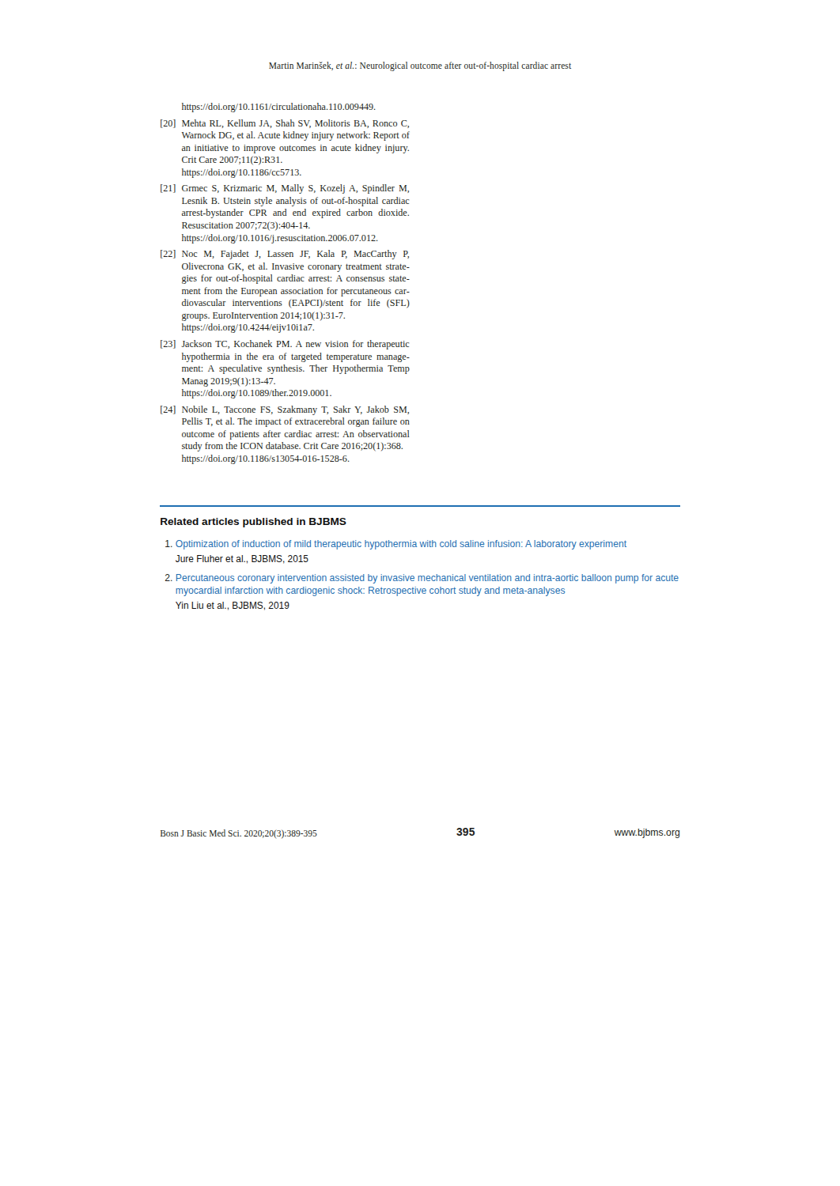Martin Marinšek, et al.: Neurological outcome after out-of-hospital cardiac arrest
https://doi.org/10.1161/circulationaha.110.009449.
[20] Mehta RL, Kellum JA, Shah SV, Molitoris BA, Ronco C, Warnock DG, et al. Acute kidney injury network: Report of an initiative to improve outcomes in acute kidney injury. Crit Care 2007;11(2):R31. https://doi.org/10.1186/cc5713.
[21] Grmec S, Krizmaric M, Mally S, Kozelj A, Spindler M, Lesnik B. Utstein style analysis of out-of-hospital cardiac arrest-bystander CPR and end expired carbon dioxide. Resuscitation 2007;72(3):404-14. https://doi.org/10.1016/j.resuscitation.2006.07.012.
[22] Noc M, Fajadet J, Lassen JF, Kala P, MacCarthy P, Olivecrona GK, et al. Invasive coronary treatment strategies for out-of-hospital cardiac arrest: A consensus statement from the European association for percutaneous cardiovascular interventions (EAPCI)/stent for life (SFL) groups. EuroIntervention 2014;10(1):31-7. https://doi.org/10.4244/eijv10i1a7.
[23] Jackson TC, Kochanek PM. A new vision for therapeutic hypothermia in the era of targeted temperature management: A speculative synthesis. Ther Hypothermia Temp Manag 2019;9(1):13-47. https://doi.org/10.1089/ther.2019.0001.
[24] Nobile L, Taccone FS, Szakmany T, Sakr Y, Jakob SM, Pellis T, et al. The impact of extracerebral organ failure on outcome of patients after cardiac arrest: An observational study from the ICON database. Crit Care 2016;20(1):368. https://doi.org/10.1186/s13054-016-1528-6.
Related articles published in BJBMS
Optimization of induction of mild therapeutic hypothermia with cold saline infusion: A laboratory experiment Jure Fluher et al., BJBMS, 2015
Percutaneous coronary intervention assisted by invasive mechanical ventilation and intra-aortic balloon pump for acute myocardial infarction with cardiogenic shock: Retrospective cohort study and meta-analyses Yin Liu et al., BJBMS, 2019
Bosn J Basic Med Sci. 2020;20(3):389-395
395
www.bjbms.org